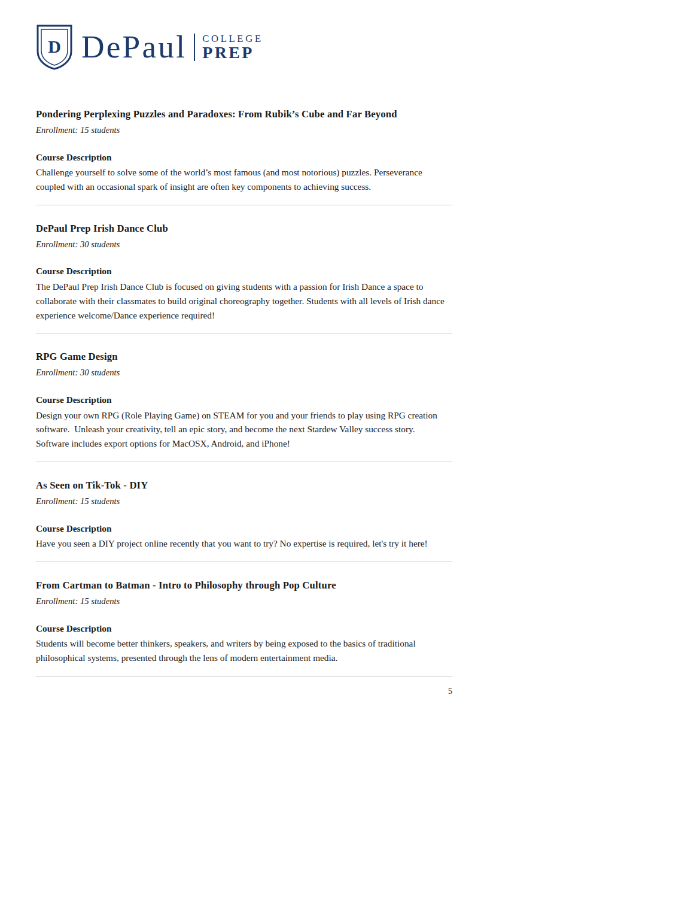D
DePaul COLLEGE PREP
Pondering Perplexing Puzzles and Paradoxes: From Rubik’s Cube and Far Beyond
Enrollment: 15 students
Course Description
Challenge yourself to solve some of the world’s most famous (and most notorious) puzzles. Perseverance coupled with an occasional spark of insight are often key components to achieving success.
DePaul Prep Irish Dance Club
Enrollment: 30 students
Course Description
The DePaul Prep Irish Dance Club is focused on giving students with a passion for Irish Dance a space to collaborate with their classmates to build original choreography together. Students with all levels of Irish dance experience welcome/Dance experience required!
RPG Game Design
Enrollment: 30 students
Course Description
Design your own RPG (Role Playing Game) on STEAM for you and your friends to play using RPG creation software. Unleash your creativity, tell an epic story, and become the next Stardew Valley success story. Software includes export options for MacOSX, Android, and iPhone!
As Seen on Tik-Tok - DIY
Enrollment: 15 students
Course Description
Have you seen a DIY project online recently that you want to try? No expertise is required, let's try it here!
From Cartman to Batman - Intro to Philosophy through Pop Culture
Enrollment: 15 students
Course Description
Students will become better thinkers, speakers, and writers by being exposed to the basics of traditional philosophical systems, presented through the lens of modern entertainment media.
5